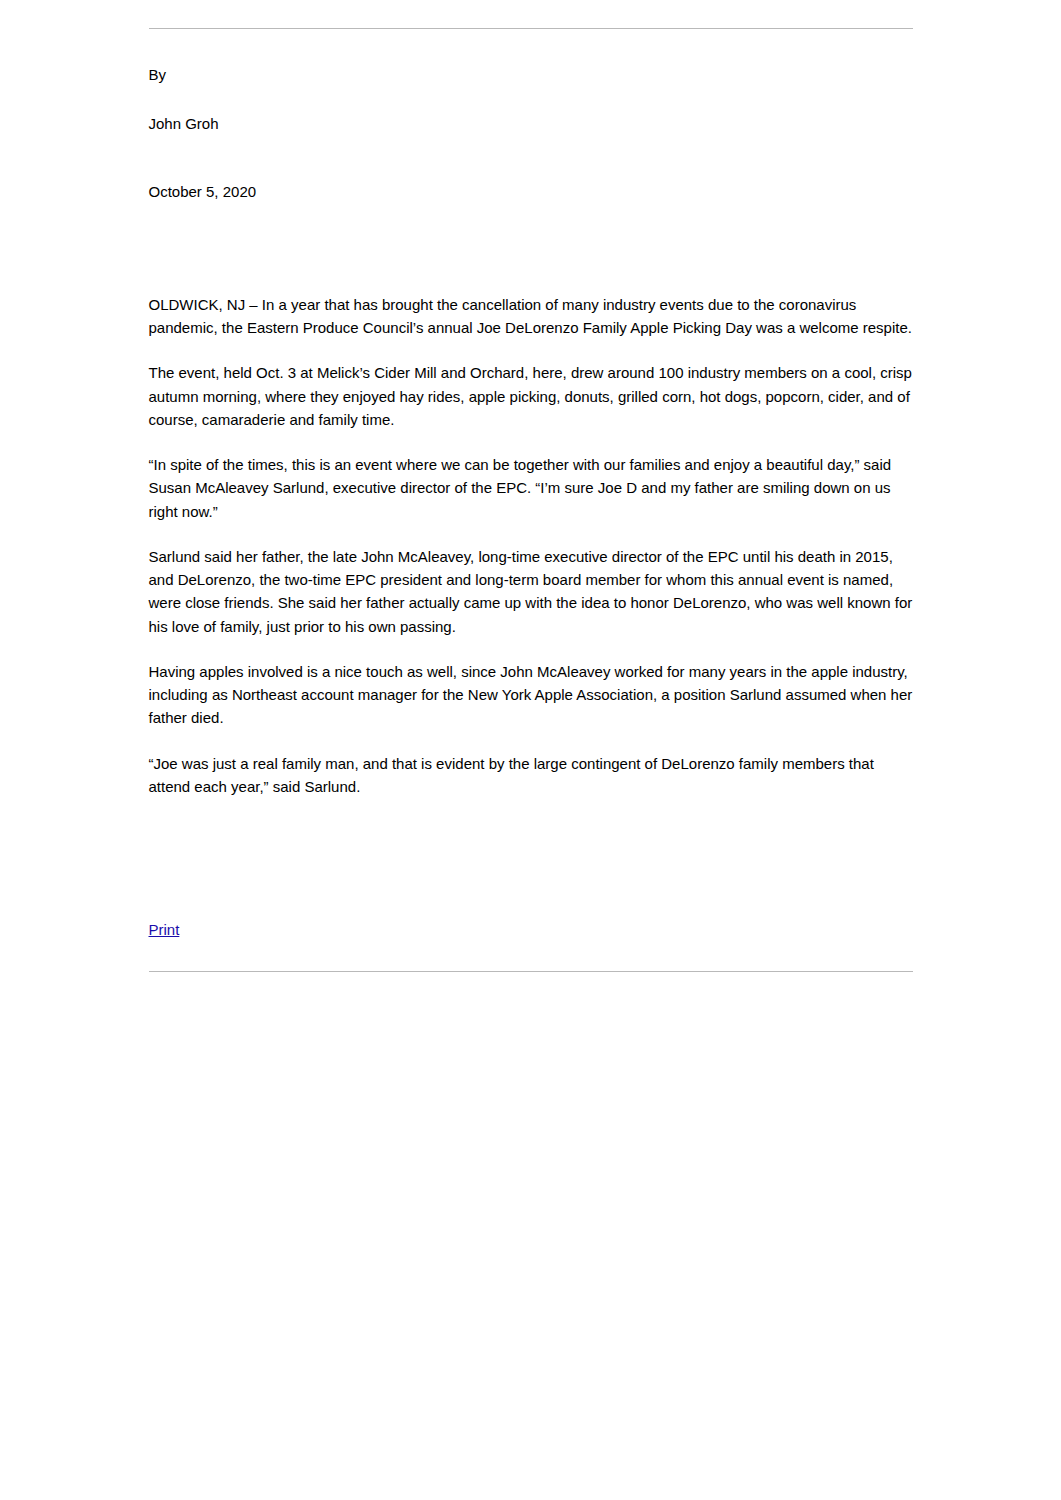By
John Groh
October 5, 2020
OLDWICK, NJ – In a year that has brought the cancellation of many industry events due to the coronavirus pandemic, the Eastern Produce Council’s annual Joe DeLorenzo Family Apple Picking Day was a welcome respite.
The event, held Oct. 3 at Melick’s Cider Mill and Orchard, here, drew around 100 industry members on a cool, crisp autumn morning, where they enjoyed hay rides, apple picking, donuts, grilled corn, hot dogs, popcorn, cider, and of course, camaraderie and family time.
“In spite of the times, this is an event where we can be together with our families and enjoy a beautiful day,” said Susan McAleavey Sarlund, executive director of the EPC. “I’m sure Joe D and my father are smiling down on us right now.”
Sarlund said her father, the late John McAleavey, long-time executive director of the EPC until his death in 2015, and DeLorenzo, the two-time EPC president and long-term board member for whom this annual event is named, were close friends. She said her father actually came up with the idea to honor DeLorenzo, who was well known for his love of family, just prior to his own passing.
Having apples involved is a nice touch as well, since John McAleavey worked for many years in the apple industry, including as Northeast account manager for the New York Apple Association, a position Sarlund assumed when her father died.
“Joe was just a real family man, and that is evident by the large contingent of DeLorenzo family members that attend each year,” said Sarlund.
Print